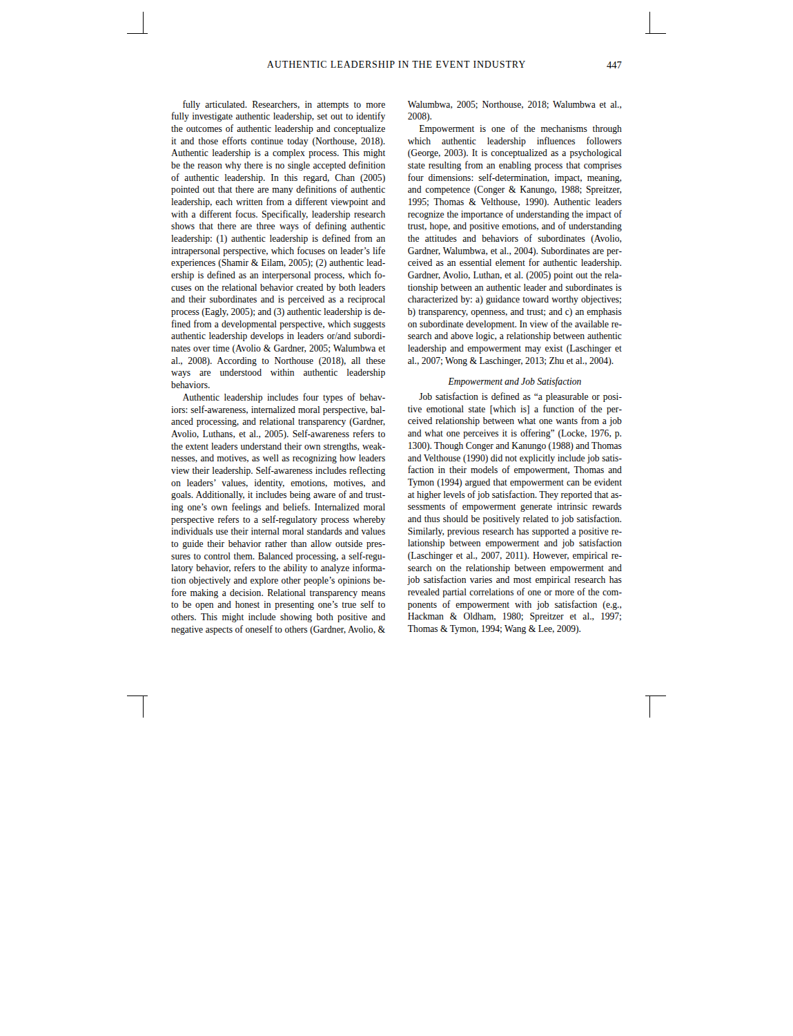Authentic Leadership in the Event Industry 447
fully articulated. Researchers, in attempts to more fully investigate authentic leadership, set out to identify the outcomes of authentic leadership and conceptualize it and those efforts continue today (Northouse, 2018). Authentic leadership is a complex process. This might be the reason why there is no single accepted definition of authentic leadership. In this regard, Chan (2005) pointed out that there are many definitions of authentic leadership, each written from a different viewpoint and with a different focus. Specifically, leadership research shows that there are three ways of defining authentic leadership: (1) authentic leadership is defined from an intrapersonal perspective, which focuses on leader’s life experiences (Shamir & Eilam, 2005); (2) authentic leadership is defined as an interpersonal process, which focuses on the relational behavior created by both leaders and their subordinates and is perceived as a reciprocal process (Eagly, 2005); and (3) authentic leadership is defined from a developmental perspective, which suggests authentic leadership develops in leaders or/and subordinates over time (Avolio & Gardner, 2005; Walumbwa et al., 2008). According to Northouse (2018), all these ways are understood within authentic leadership behaviors.
Authentic leadership includes four types of behaviors: self-awareness, internalized moral perspective, balanced processing, and relational transparency (Gardner, Avolio, Luthans, et al., 2005). Self-awareness refers to the extent leaders understand their own strengths, weaknesses, and motives, as well as recognizing how leaders view their leadership. Self-awareness includes reflecting on leaders’ values, identity, emotions, motives, and goals. Additionally, it includes being aware of and trusting one’s own feelings and beliefs. Internalized moral perspective refers to a self-regulatory process whereby individuals use their internal moral standards and values to guide their behavior rather than allow outside pressures to control them. Balanced processing, a self-regulatory behavior, refers to the ability to analyze information objectively and explore other people’s opinions before making a decision. Relational transparency means to be open and honest in presenting one’s true self to others. This might include showing both positive and negative aspects of oneself to others (Gardner, Avolio, & Walumbwa, 2005; Northouse, 2018; Walumbwa et al., 2008).
Empowerment is one of the mechanisms through which authentic leadership influences followers (George, 2003). It is conceptualized as a psychological state resulting from an enabling process that comprises four dimensions: self-determination, impact, meaning, and competence (Conger & Kanungo, 1988; Spreitzer, 1995; Thomas & Velthouse, 1990). Authentic leaders recognize the importance of understanding the impact of trust, hope, and positive emotions, and of understanding the attitudes and behaviors of subordinates (Avolio, Gardner, Walumbwa, et al., 2004). Subordinates are perceived as an essential element for authentic leadership. Gardner, Avolio, Luthan, et al. (2005) point out the relationship between an authentic leader and subordinates is characterized by: a) guidance toward worthy objectives; b) transparency, openness, and trust; and c) an emphasis on subordinate development. In view of the available research and above logic, a relationship between authentic leadership and empowerment may exist (Laschinger et al., 2007; Wong & Laschinger, 2013; Zhu et al., 2004).
Empowerment and Job Satisfaction
Job satisfaction is defined as “a pleasurable or positive emotional state [which is] a function of the perceived relationship between what one wants from a job and what one perceives it is offering” (Locke, 1976, p. 1300). Though Conger and Kanungo (1988) and Thomas and Velthouse (1990) did not explicitly include job satisfaction in their models of empowerment, Thomas and Tymon (1994) argued that empowerment can be evident at higher levels of job satisfaction. They reported that assessments of empowerment generate intrinsic rewards and thus should be positively related to job satisfaction. Similarly, previous research has supported a positive relationship between empowerment and job satisfaction (Laschinger et al., 2007, 2011). However, empirical research on the relationship between empowerment and job satisfaction varies and most empirical research has revealed partial correlations of one or more of the components of empowerment with job satisfaction (e.g., Hackman & Oldham, 1980; Spreitzer et al., 1997; Thomas & Tymon, 1994; Wang & Lee, 2009).